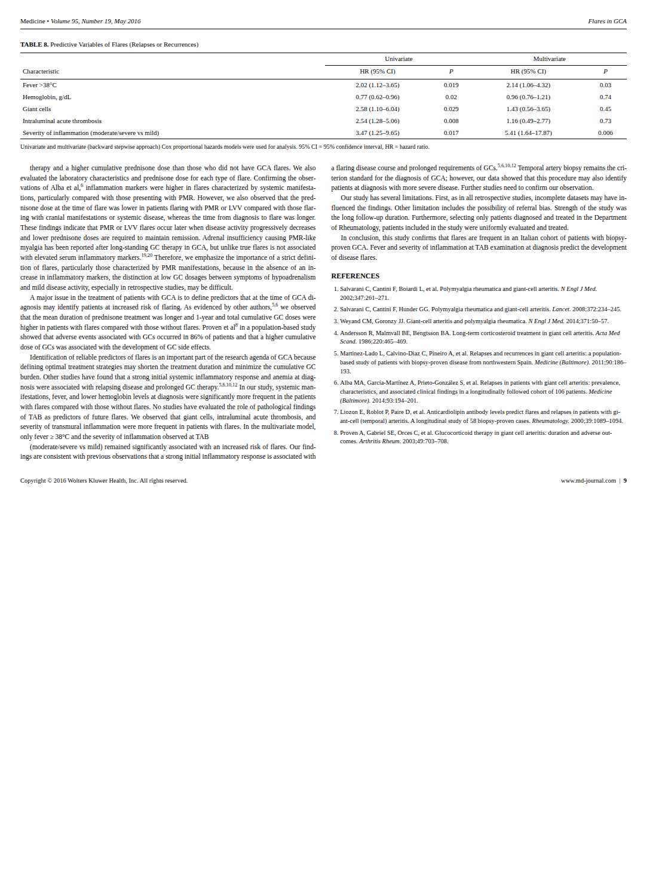Medicine • Volume 95, Number 19, May 2016
Flares in GCA
TABLE 8. Predictive Variables of Flares (Relapses or Recurrences)
| | Univariate | Multivariate |
| --- | --- | --- |
| Characteristic | HR (95% CI) | P | HR (95% CI) | P |
| Fever >38°C | 2.02 (1.12–3.65) | 0.019 | 2.14 (1.06–4.32) | 0.03 |
| Hemoglobin, g/dL | 0.77 (0.62–0.96) | 0.02 | 0.96 (0.76–1.21) | 0.74 |
| Giant cells | 2.58 (1.10–6.04) | 0.029 | 1.43 (0.56–3.65) | 0.45 |
| Intraluminal acute thrombosis | 2.54 (1.28–5.06) | 0.008 | 1.16 (0.49–2.77) | 0.73 |
| Severity of inflammation (moderate/severe vs mild) | 3.47 (1.25–9.65) | 0.017 | 5.41 (1.64–17.87) | 0.006 |
Univariate and multivariate (backward stepwise approach) Cox proportional hazards models were used for analysis. 95% CI = 95% confidence interval, HR = hazard ratio.
therapy and a higher cumulative prednisone dose than those who did not have GCA flares. We also evaluated the laboratory characteristics and prednisone dose for each type of flare. Confirming the observations of Alba et al,6 inflammation markers were higher in flares characterized by systemic manifestations, particularly compared with those presenting with PMR. However, we also observed that the prednisone dose at the time of flare was lower in patients flaring with PMR or LVV compared with those flaring with cranial manifestations or systemic disease, whereas the time from diagnosis to flare was longer. These findings indicate that PMR or LVV flares occur later when disease activity progressively decreases and lower prednisone doses are required to maintain remission. Adrenal insufficiency causing PMR-like myalgia has been reported after long-standing GC therapy in GCA, but unlike true flares is not associated with elevated serum inflammatory markers.19,20 Therefore, we emphasize the importance of a strict definition of flares, particularly those characterized by PMR manifestations, because in the absence of an increase in inflammatory markers, the distinction at low GC dosages between symptoms of hypoadrenalism and mild disease activity, especially in retrospective studies, may be difficult.
A major issue in the treatment of patients with GCA is to define predictors that at the time of GCA diagnosis may identify patients at increased risk of flaring. As evidenced by other authors,5,6 we observed that the mean duration of prednisone treatment was longer and 1-year and total cumulative GC doses were higher in patients with flares compared with those without flares. Proven et al8 in a population-based study showed that adverse events associated with GCs occurred in 86% of patients and that a higher cumulative dose of GCs was associated with the development of GC side effects.
Identification of reliable predictors of flares is an important part of the research agenda of GCA because defining optimal treatment strategies may shorten the treatment duration and minimize the cumulative GC burden. Other studies have found that a strong initial systemic inflammatory response and anemia at diagnosis were associated with relapsing disease and prolonged GC therapy.5,6,10,12 In our study, systemic manifestations, fever, and lower hemoglobin levels at diagnosis were significantly more frequent in the patients with flares compared with those without flares. No studies have evaluated the role of pathological findings of TAB as predictors of future flares. We observed that giant cells, intraluminal acute thrombosis, and severity of transmural inflammation were more frequent in patients with flares. In the multivariate model, only fever ≥ 38°C and the severity of inflammation observed at TAB
(moderate/severe vs mild) remained significantly associated with an increased risk of flares. Our findings are consistent with previous observations that a strong initial inflammatory response is associated with a flaring disease course and prolonged requirements of GCs.5,6,10,12 Temporal artery biopsy remains the criterion standard for the diagnosis of GCA; however, our data showed that this procedure may also identify patients at diagnosis with more severe disease. Further studies need to confirm our observation.
Our study has several limitations. First, as in all retrospective studies, incomplete datasets may have influenced the findings. Other limitation includes the possibility of referral bias. Strength of the study was the long follow-up duration. Furthermore, selecting only patients diagnosed and treated in the Department of Rheumatology, patients included in the study were uniformly evaluated and treated.
In conclusion, this study confirms that flares are frequent in an Italian cohort of patients with biopsy-proven GCA. Fever and severity of inflammation at TAB examination at diagnosis predict the development of disease flares.
REFERENCES
Salvarani C, Cantini F, Boiardi L, et al. Polymyalgia rheumatica and giant-cell arteritis. N Engl J Med. 2002;347:261–271.
Salvarani C, Cantini F, Hunder GG. Polymyalgia rheumatica and giant-cell arteritis. Lancet. 2008;372:234–245.
Weyand CM, Goronzy JJ. Giant-cell arteritis and polymyalgia rheumatica. N Engl J Med. 2014;371:50–57.
Andersson R, Malmvall BE, Bengtsson BA. Long-term corticosteroid treatment in giant cell arteritis. Acta Med Scand. 1986;220:465–469.
Martinez-Lado L, Calvino-Diaz C, Pineiro A, et al. Relapses and recurrences in giant cell arteritis: a population-based study of patients with biopsy-proven disease from northwestern Spain. Medicine (Baltimore). 2011;90:186–193.
Alba MA, García-Martínez A, Prieto-González S, et al. Relapses in patients with giant cell arteritis: prevalence, characteristics, and associated clinical findings in a longitudinally followed cohort of 106 patients. Medicine (Baltimore). 2014;93:194–201.
Liozon E, Roblot P, Paire D, et al. Anticardiolipin antibody levels predict flares and relapses in patients with giant-cell (temporal) arteritis. A longitudinal study of 58 biopsy-proven cases. Rheumatology. 2000;39:1089–1094.
Proven A, Gabriel SE, Orces C, et al. Glucocorticoid therapy in giant cell arteritis: duration and adverse outcomes. Arthritis Rheum. 2003;49:703–708.
Copyright © 2016 Wolters Kluwer Health, Inc. All rights reserved.
www.md-journal.com | 9